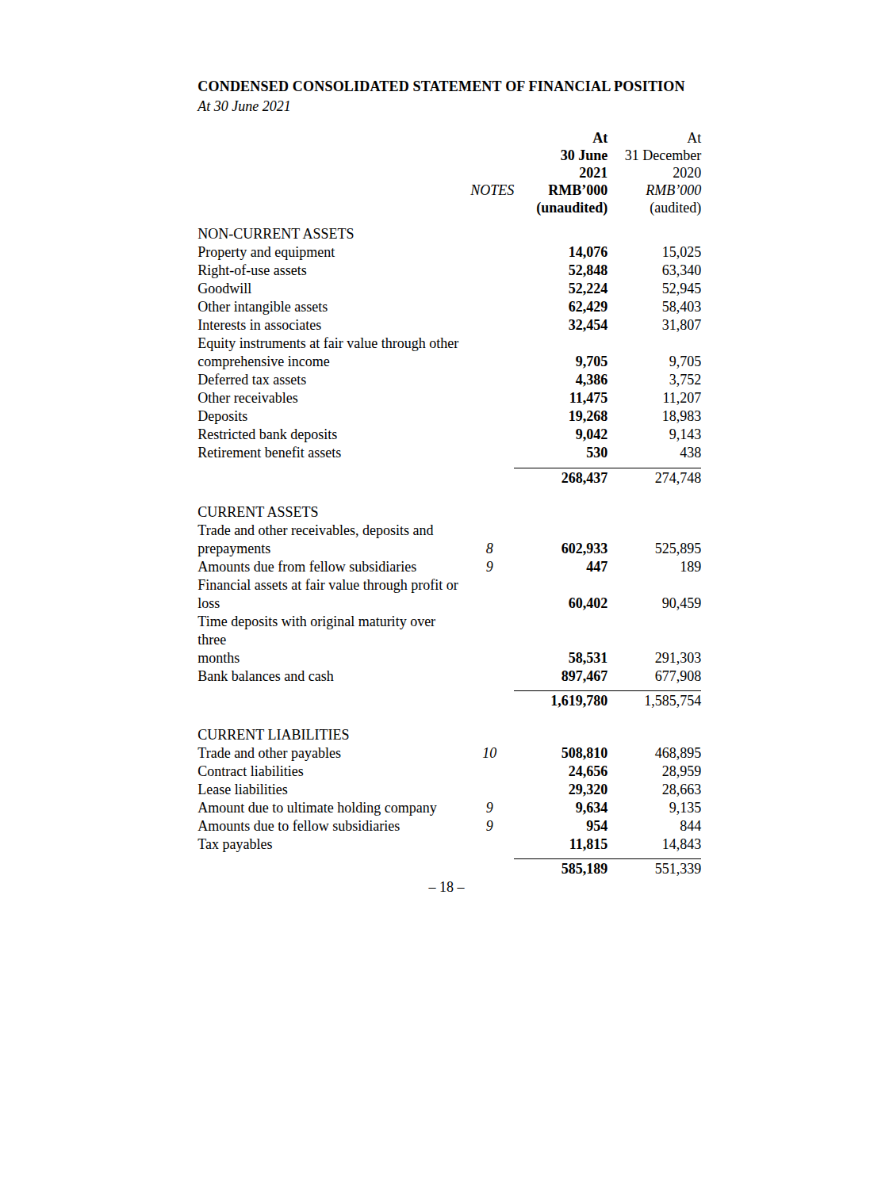CONDENSED CONSOLIDATED STATEMENT OF FINANCIAL POSITION
At 30 June 2021
| | | At | At |
| | | 30 June | 31 December |
| | | 2021 | 2020 |
| | NOTES | RMB’000 | RMB’000 |
| | | (unaudited) | (audited) |
| NON-CURRENT ASSETS | | | |
| Property and equipment | | 14,076 | 15,025 |
| Right-of-use assets | | 52,848 | 63,340 |
| Goodwill | | 52,224 | 52,945 |
| Other intangible assets | | 62,429 | 58,403 |
| Interests in associates | | 32,454 | 31,807 |
| Equity instruments at fair value through other | | | |
| comprehensive income | | 9,705 | 9,705 |
| Deferred tax assets | | 4,386 | 3,752 |
| Other receivables | | 11,475 | 11,207 |
| Deposits | | 19,268 | 18,983 |
| Restricted bank deposits | | 9,042 | 9,143 |
| Retirement benefit assets | | 530 | 438 |
| | | 268,437 | 274,748 |
| CURRENT ASSETS | | | |
| Trade and other receivables, deposits and | | | |
| prepayments | 8 | 602,933 | 525,895 |
| Amounts due from fellow subsidiaries | 9 | 447 | 189 |
| Financial assets at fair value through profit or loss | | 60,402 | 90,459 |
| Time deposits with original maturity over three | | | |
| months | | 58,531 | 291,303 |
| Bank balances and cash | | 897,467 | 677,908 |
| | | 1,619,780 | 1,585,754 |
| CURRENT LIABILITIES | | | |
| Trade and other payables | 10 | 508,810 | 468,895 |
| Contract liabilities | | 24,656 | 28,959 |
| Lease liabilities | | 29,320 | 28,663 |
| Amount due to ultimate holding company | 9 | 9,634 | 9,135 |
| Amounts due to fellow subsidiaries | 9 | 954 | 844 |
| Tax payables | | 11,815 | 14,843 |
| | | 585,189 | 551,339 |
– 18 –